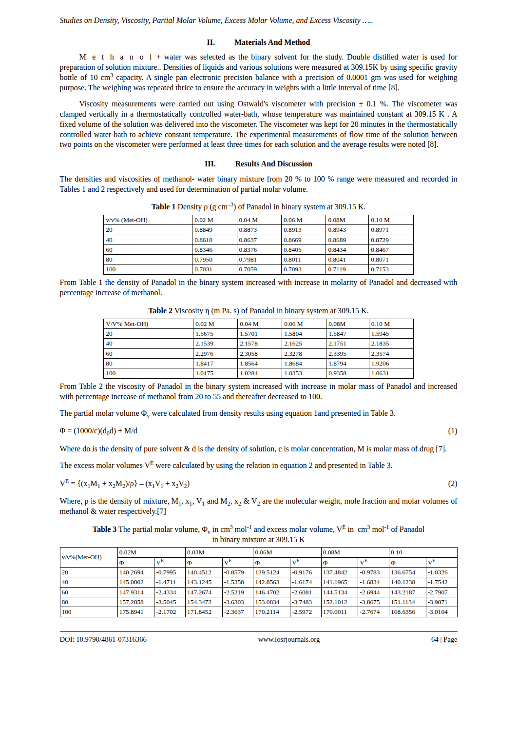Studies on Density, Viscosity, Partial Molar Volume, Excess Molar Volume, and Excess Viscosity …..
II. Materials And Method
M e t h a n o l + water was selected as the binary solvent for the study. Double distilled water is used for preparation of solution mixture.. Densities of liquids and various solutions were measured at 309.15K by using specific gravity bottle of 10 cm3 capacity. A single pan electronic precision balance with a precision of 0.0001 gm was used for weighing purpose. The weighing was repeated thrice to ensure the accuracy in weights with a little interval of time [8].
Viscosity measurements were carried out using Ostwald's viscometer with precision ± 0.1 %. The viscometer was clamped vertically in a thermostatically controlled water-bath, whose temperature was maintained constant at 309.15 K . A fixed volume of the solution was delivered into the viscometer. The viscometer was kept for 20 minutes in the thermostatically controlled water-bath to achieve constant temperature. The experimental measurements of flow time of the solution between two points on the viscometer were performed at least three times for each solution and the average results were noted [8].
III. Results And Discussion
The densities and viscosities of methanol- water binary mixture from 20 % to 100 % range were measured and recorded in Tables 1 and 2 respectively and used for determination of partial molar volume.
Table 1 Density ρ (g cm–3) of Panadol in binary system at 309.15 K.
| v/v% (Met-OH) | 0.02 M | 0.04 M | 0.06 M | 0.08M | 0.10 M |
| --- | --- | --- | --- | --- | --- |
| 20 | 0.8849 | 0.8873 | 0.8913 | 0.8943 | 0.8971 |
| 40 | 0.8610 | 0.8637 | 0.8669 | 0.8689 | 0.8729 |
| 60 | 0.8346 | 0.8376 | 0.8405 | 0.8434 | 0.8467 |
| 80 | 0.7950 | 0.7981 | 0.8011 | 0.8041 | 0.8071 |
| 100 | 0.7031 | 0.7059 | 0.7093 | 0.7119 | 0.7153 |
From Table 1 the density of Panadol in the binary system increased with increase in molarity of Panadol and decreased with percentage increase of methanol.
Table 2 Viscosity η (m Pa. s) of Panadol in binary system at 309.15 K.
| V/V% Met-OH) | 0.02 M | 0.04 M | 0.06 M | 0.08M | 0.10 M |
| --- | --- | --- | --- | --- | --- |
| 20 | 1.5675 | 1.5701 | 1.5804 | 1.5847 | 1.5945 |
| 40 | 2.1539 | 2.1578 | 2.1625 | 2.1751 | 2.1835 |
| 60 | 2.2976 | 2.3058 | 2.3278 | 2.3395 | 2.3574 |
| 80 | 1.8417 | 1.8564 | 1.8684 | 1.8794 | 1.9206 |
| 100 | 1.0175 | 1.0284 | 1.0353 | 0.9358 | 1.0631 |
From Table 2 the viscosity of Panadol in the binary system increased with increase in molar mass of Panadol and increased with percentage increase of methanol from 20 to 55 and thereafter decreased to 100.
The partial molar volume Φv were calculated from density results using equation 1and presented in Table 3.
Φ = (1000/c)(d0d) + M/d (1)
Where do is the density of pure solvent & d is the density of solution, c is molar concentration, M is molar mass of drug [7].
The excess molar volumes VE were calculated by using the relation in equation 2 and presented in Table 3.
VE = {(x1M1 + x2M2)/ρ} – (x1V1 + x2V2) (2)
Where, ρ is the density of mixture, M1, x1, V1 and M2, x2 & V2 are the molecular weight, mole fraction and molar volumes of methanol & water respectively.[7]
Table 3 The partial molar volume, Φv in cm3 mol-1 and excess molar volume, VE in cm3 mol-1 of Panadol
in binary mixture at 309.15 K
| v/v%(Met-OH) | 0.02M | 0.03M | 0.06M | 0.08M | 0.10 |
| --- | --- | --- | --- | --- | --- |
| Φ | V E | Φ | V E | Φ | V E | Φ | V E | Φ | V E |
| 20 | 140.2694 | -0.7995 | 140.4512 | -0.8579 | 139.5124 | -0.9176 | 137.4842 | -0.9783 | 136.6754 | -1.0326 |
| 40 | 145.0002 | -1.4711 | 143.1245 | -1.5358 | 142.8563 | -1.6174 | 141.1965 | -1.6834 | 140.1238 | -1.7542 |
| 60 | 147.9314 | -2.4334 | 147.2674 | -2.5219 | 146.4702 | -2.6081 | 144.5134 | -2.6944 | 143.2187 | -2.7907 |
| 80 | 157.2858 | -3.5045 | 154.3472 | -3.6303 | 153.0834 | -3.7483 | 152.1012 | -3.8675 | 151.1134 | -3.9871 |
| 100 | 175.8941 | -2.1702 | 171.8452 | -2.3637 | 170.2114 | -2.5972 | 170.0011 | -2.7674 | 168.6356 | -3.0104 |
DOI: 10.9790/4861-07316366 www.iosrjournals.org 64 | Page